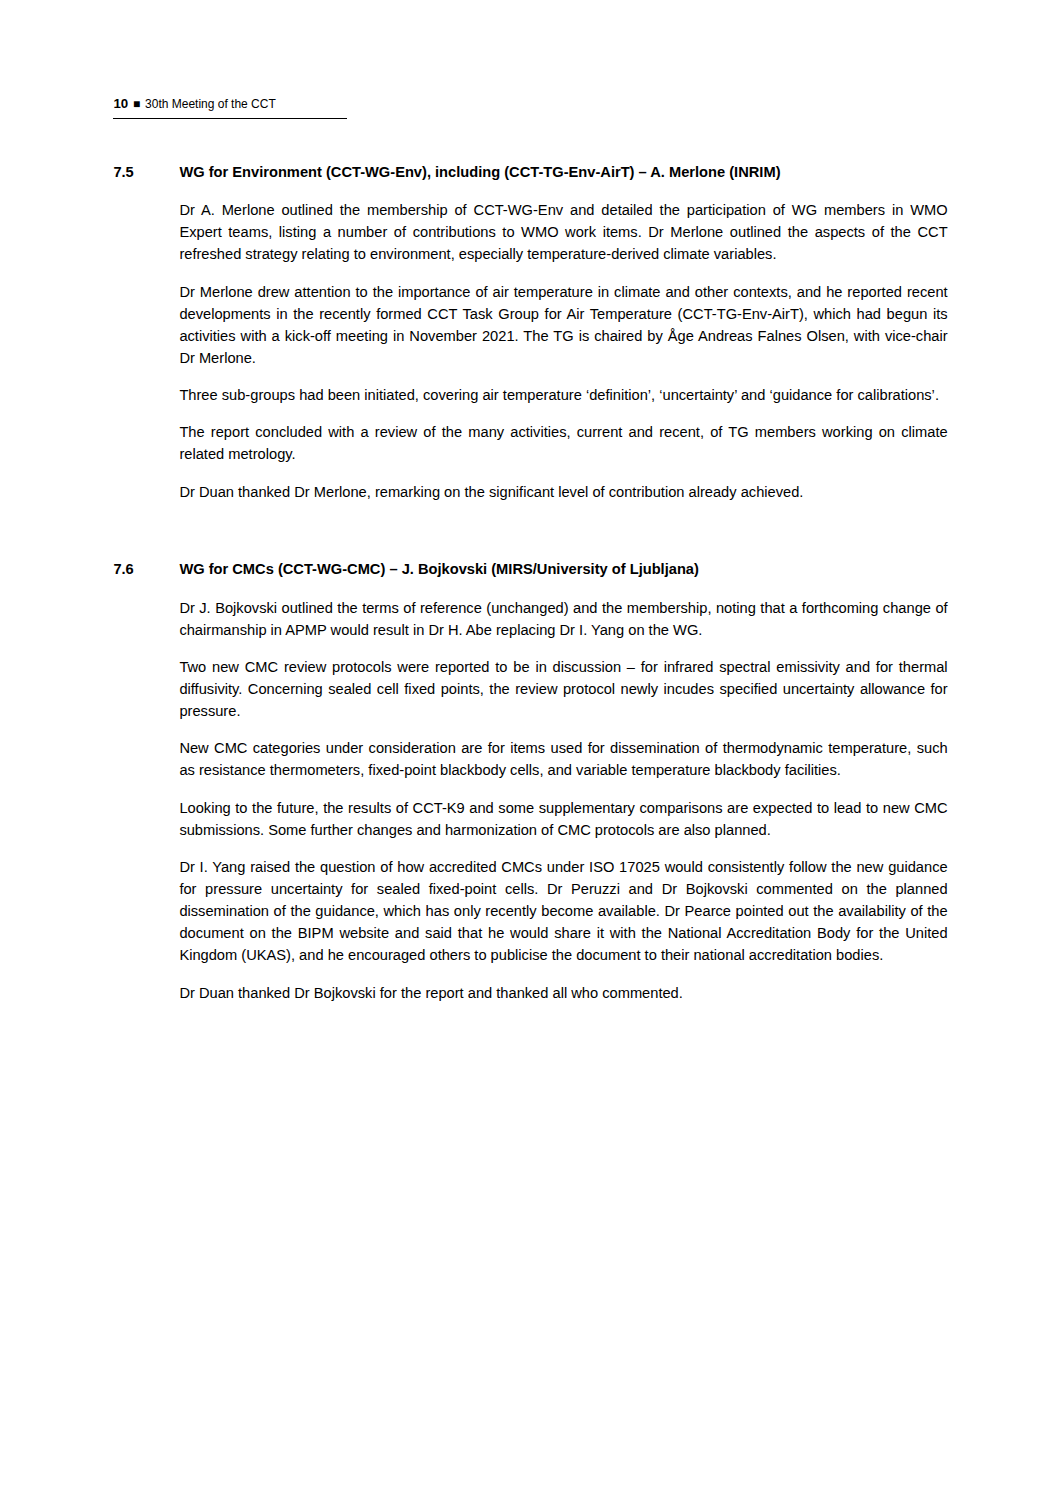10■30th Meeting of the CCT
7.5 WG for Environment (CCT-WG-Env), including (CCT-TG-Env-AirT) – A. Merlone (INRIM)
Dr A. Merlone outlined the membership of CCT-WG-Env and detailed the participation of WG members in WMO Expert teams, listing a number of contributions to WMO work items. Dr Merlone outlined the aspects of the CCT refreshed strategy relating to environment, especially temperature-derived climate variables.
Dr Merlone drew attention to the importance of air temperature in climate and other contexts, and he reported recent developments in the recently formed CCT Task Group for Air Temperature (CCT-TG-Env-AirT), which had begun its activities with a kick-off meeting in November 2021. The TG is chaired by Åge Andreas Falnes Olsen, with vice-chair Dr Merlone.
Three sub-groups had been initiated, covering air temperature ‘definition’, ‘uncertainty’ and ‘guidance for calibrations’.
The report concluded with a review of the many activities, current and recent, of TG members working on climate related metrology.
Dr Duan thanked Dr Merlone, remarking on the significant level of contribution already achieved.
7.6 WG for CMCs (CCT-WG-CMC) – J. Bojkovski (MIRS/University of Ljubljana)
Dr J. Bojkovski outlined the terms of reference (unchanged) and the membership, noting that a forthcoming change of chairmanship in APMP would result in Dr H. Abe replacing Dr I. Yang on the WG.
Two new CMC review protocols were reported to be in discussion – for infrared spectral emissivity and for thermal diffusivity. Concerning sealed cell fixed points, the review protocol newly incudes specified uncertainty allowance for pressure.
New CMC categories under consideration are for items used for dissemination of thermodynamic temperature, such as resistance thermometers, fixed-point blackbody cells, and variable temperature blackbody facilities.
Looking to the future, the results of CCT-K9 and some supplementary comparisons are expected to lead to new CMC submissions. Some further changes and harmonization of CMC protocols are also planned.
Dr I. Yang raised the question of how accredited CMCs under ISO 17025 would consistently follow the new guidance for pressure uncertainty for sealed fixed-point cells. Dr Peruzzi and Dr Bojkovski commented on the planned dissemination of the guidance, which has only recently become available. Dr Pearce pointed out the availability of the document on the BIPM website and said that he would share it with the National Accreditation Body for the United Kingdom (UKAS), and he encouraged others to publicise the document to their national accreditation bodies.
Dr Duan thanked Dr Bojkovski for the report and thanked all who commented.